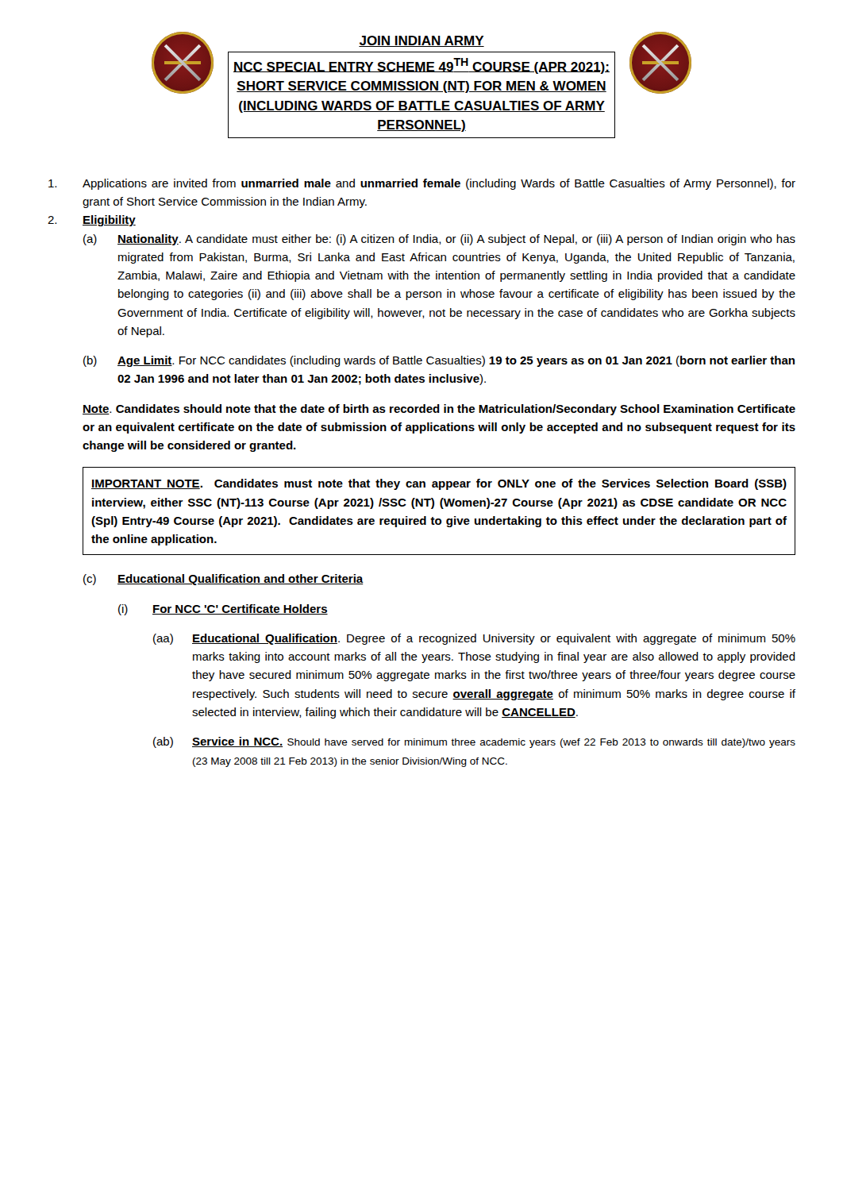JOIN INDIAN ARMY
NCC SPECIAL ENTRY SCHEME 49TH COURSE (APR 2021):
SHORT SERVICE COMMISSION (NT) FOR MEN & WOMEN
(INCLUDING WARDS OF BATTLE CASUALTIES OF ARMY
PERSONNEL)
1.
Applications are invited from unmarried male and unmarried female (including Wards of Battle Casualties of Army Personnel), for grant of Short Service Commission in the Indian Army.
2.
Eligibility
(a)
Nationality. A candidate must either be: (i) A citizen of India, or (ii) A subject of Nepal, or (iii) A person of Indian origin who has migrated from Pakistan, Burma, Sri Lanka and East African countries of Kenya, Uganda, the United Republic of Tanzania, Zambia, Malawi, Zaire and Ethiopia and Vietnam with the intention of permanently settling in India provided that a candidate belonging to categories (ii) and (iii) above shall be a person in whose favour a certificate of eligibility has been issued by the Government of India. Certificate of eligibility will, however, not be necessary in the case of candidates who are Gorkha subjects of Nepal.
(b)
Age Limit. For NCC candidates (including wards of Battle Casualties) 19 to 25 years as on 01 Jan 2021 (born not earlier than 02 Jan 1996 and not later than 01 Jan 2002; both dates inclusive).
Note. Candidates should note that the date of birth as recorded in the Matriculation/Secondary School Examination Certificate or an equivalent certificate on the date of submission of applications will only be accepted and no subsequent request for its change will be considered or granted.
IMPORTANT NOTE. Candidates must note that they can appear for ONLY one of the Services Selection Board (SSB) interview, either SSC (NT)-113 Course (Apr 2021) /SSC (NT) (Women)-27 Course (Apr 2021) as CDSE candidate OR NCC (Spl) Entry-49 Course (Apr 2021). Candidates are required to give undertaking to this effect under the declaration part of the online application.
(c)
Educational Qualification and other Criteria
(i)
For NCC 'C' Certificate Holders
(aa)
Educational Qualification. Degree of a recognized University or equivalent with aggregate of minimum 50% marks taking into account marks of all the years. Those studying in final year are also allowed to apply provided they have secured minimum 50% aggregate marks in the first two/three years of three/four years degree course respectively. Such students will need to secure overall aggregate of minimum 50% marks in degree course if selected in interview, failing which their candidature will be CANCELLED.
(ab)
Service in NCC. Should have served for minimum three academic years (wef 22 Feb 2013 to onwards till date)/two years (23 May 2008 till 21 Feb 2013) in the senior Division/Wing of NCC.